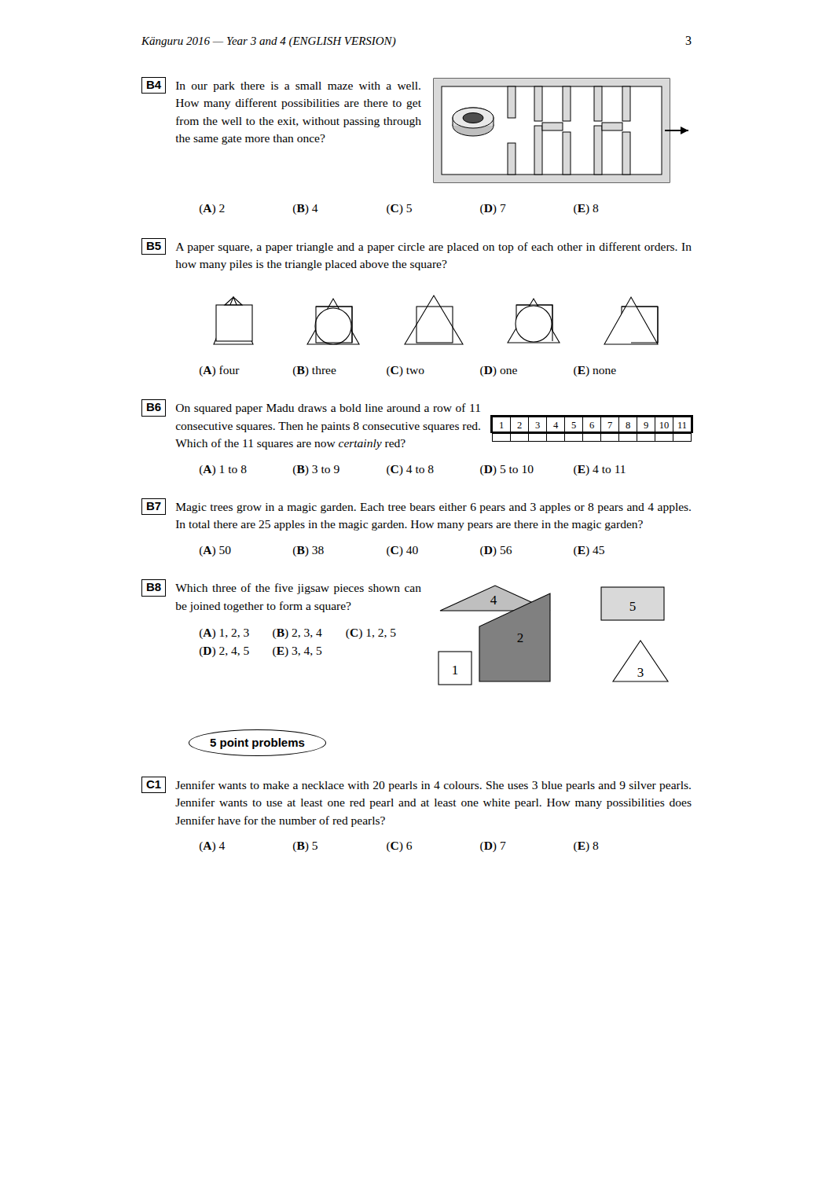Känguru 2016 — Year 3 and 4 (ENGLISH VERSION)
3
B4
In our park there is a small maze with a well. How many different possibilities are there to get from the well to the exit, without passing through the same gate more than once?
(A) 2 (B) 4 (C) 5 (D) 7 (E) 8
B5
A paper square, a paper triangle and a paper circle are placed on top of each other in different orders. In how many piles is the triangle placed above the square?
(A) four (B) three (C) two (D) one (E) none
B6
On squared paper Madu draws a bold line around a row of 11 consecutive squares. Then he paints 8 consecutive squares red.
Which of the 11 squares are now certainly red?
| 1 | 2 | 3 | 4 | 5 | 6 | 7 | 8 | 9 | 10 | 11 |
(A) 1 to 8 (B) 3 to 9 (C) 4 to 8 (D) 5 to 10 (E) 4 to 11
B7
Magic trees grow in a magic garden. Each tree bears either 6 pears and 3 apples or 8 pears and 4 apples. In total there are 25 apples in the magic garden. How many pears are there in the magic garden?
(A) 50 (B) 38 (C) 40 (D) 56 (E) 45
B8
Which three of the five jigsaw pieces shown can be joined together to form a square?
(A) 1, 2, 3 (B) 2, 3, 4 (C) 1, 2, 5 (D) 2, 4, 5 (E) 3, 4, 5
4 5 2 1 3
5 point problems
C1
Jennifer wants to make a necklace with 20 pearls in 4 colours. She uses 3 blue pearls and 9 silver pearls. Jennifer wants to use at least one red pearl and at least one white pearl. How many possibilities does Jennifer have for the number of red pearls?
(A) 4 (B) 5 (C) 6 (D) 7 (E) 8